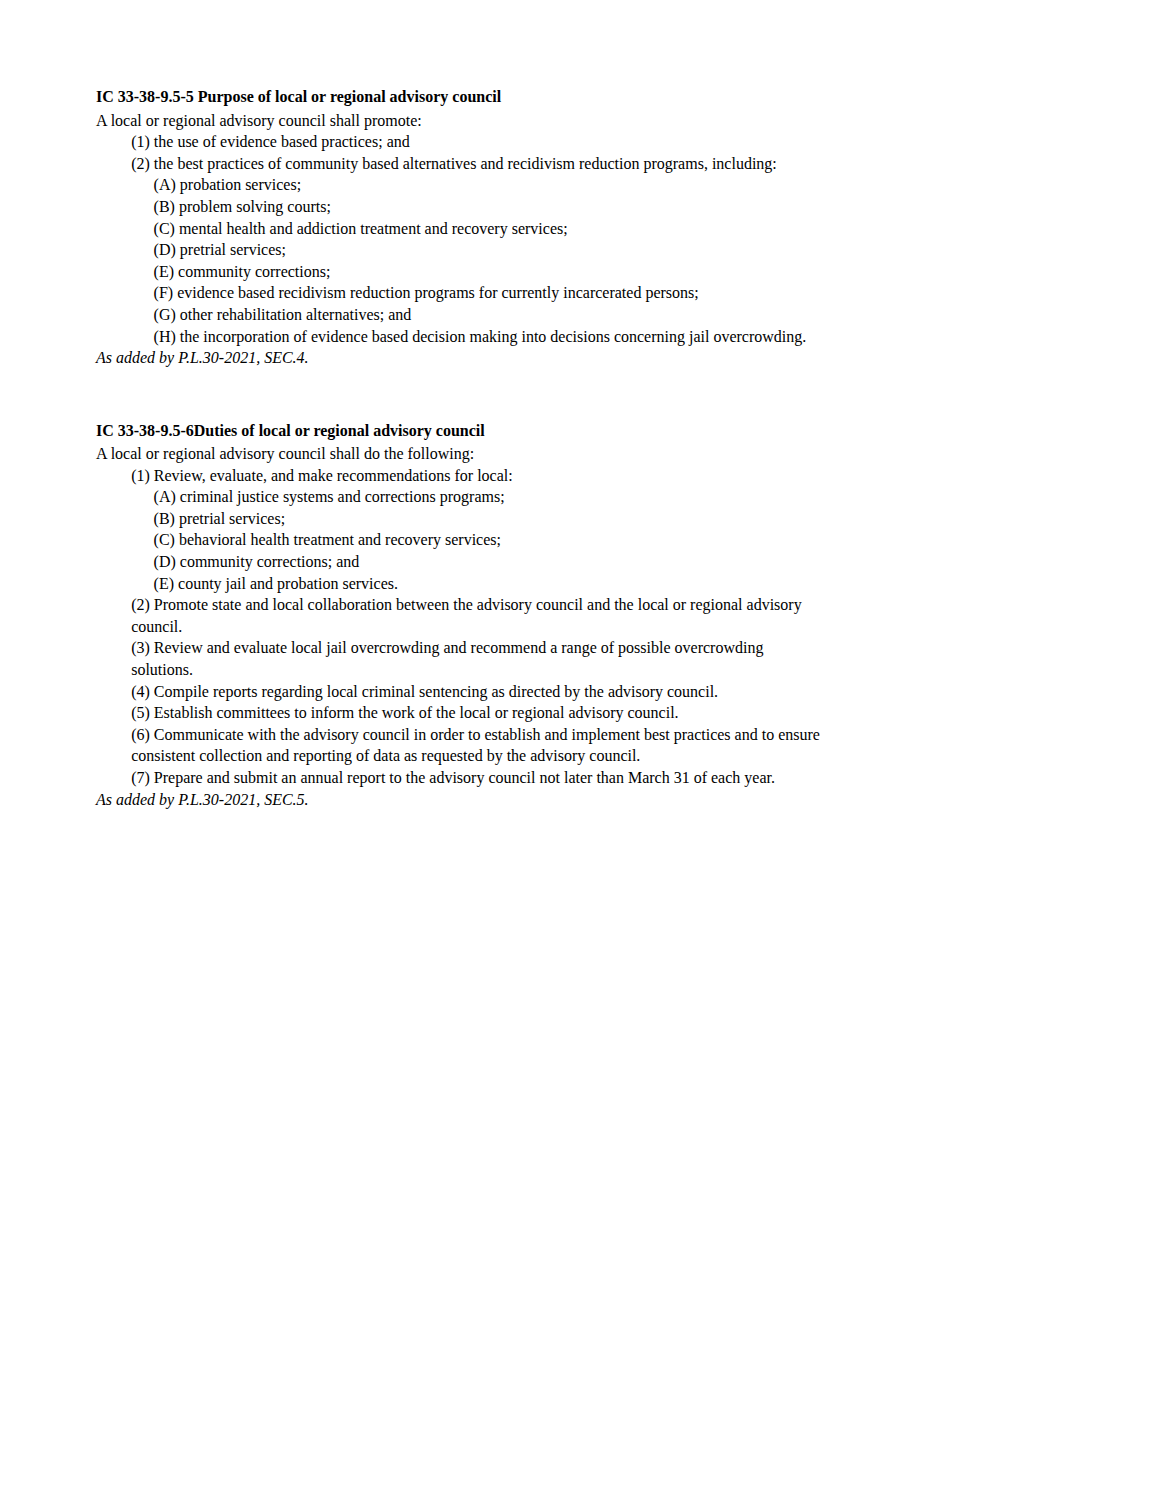IC 33-38-9.5-5 Purpose of local or regional advisory council
A local or regional advisory council shall promote:
(1) the use of evidence based practices; and
(2) the best practices of community based alternatives and recidivism reduction programs, including:
(A) probation services;
(B) problem solving courts;
(C) mental health and addiction treatment and recovery services;
(D) pretrial services;
(E) community corrections;
(F) evidence based recidivism reduction programs for currently incarcerated persons;
(G) other rehabilitation alternatives; and
(H) the incorporation of evidence based decision making into decisions concerning jail overcrowding.
As added by P.L.30-2021, SEC.4.
IC 33-38-9.5-6Duties of local or regional advisory council
A local or regional advisory council shall do the following:
(1) Review, evaluate, and make recommendations for local:
(A) criminal justice systems and corrections programs;
(B) pretrial services;
(C) behavioral health treatment and recovery services;
(D) community corrections; and
(E) county jail and probation services.
(2) Promote state and local collaboration between the advisory council and the local or regional advisory
council.
(3) Review and evaluate local jail overcrowding and recommend a range of possible overcrowding
solutions.
(4) Compile reports regarding local criminal sentencing as directed by the advisory council.
(5) Establish committees to inform the work of the local or regional advisory council.
(6) Communicate with the advisory council in order to establish and implement best practices and to ensure
consistent collection and reporting of data as requested by the advisory council.
(7) Prepare and submit an annual report to the advisory council not later than March 31 of each year.
As added by P.L.30-2021, SEC.5.